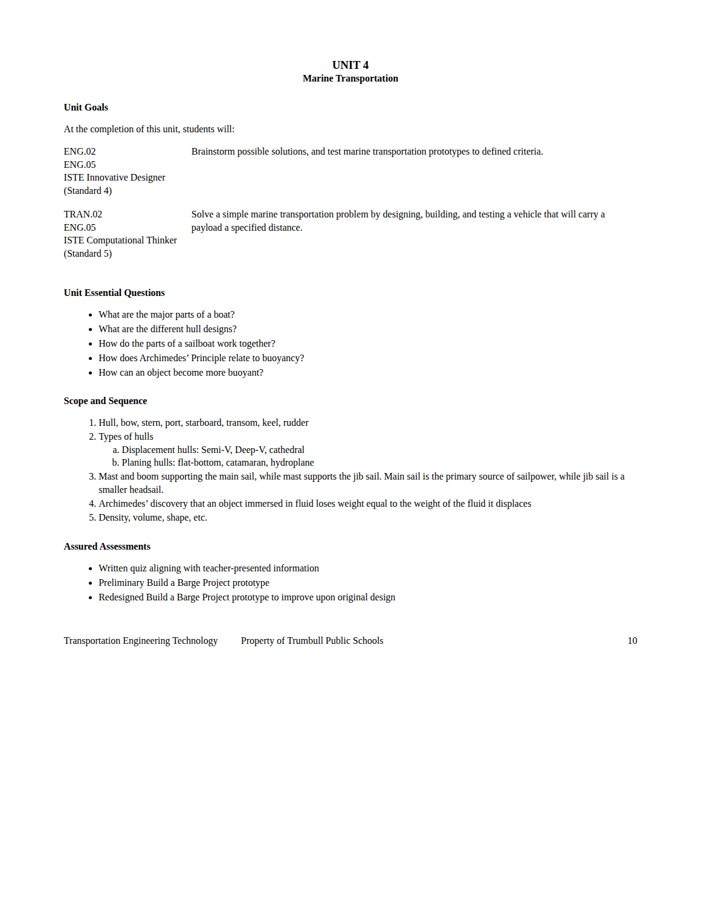UNIT 4Marine Transportation
Unit Goals
At the completion of this unit, students will:
| ENG.02 ENG.05 ISTE Innovative Designer (Standard 4) | Brainstorm possible solutions, and test marine transportation prototypes to defined criteria. |
| TRAN.02 ENG.05 ISTE Computational Thinker (Standard 5) | Solve a simple marine transportation problem by designing, building, and testing a vehicle that will carry a payload a specified distance. |
Unit Essential Questions
What are the major parts of a boat?
What are the different hull designs?
How do the parts of a sailboat work together?
How does Archimedes’ Principle relate to buoyancy?
How can an object become more buoyant?
Scope and Sequence
Hull, bow, stern, port, starboard, transom, keel, rudder
Types of hulls
Displacement hulls: Semi-V, Deep-V, cathedral
Planing hulls: flat-bottom, catamaran, hydroplane
Mast and boom supporting the main sail, while mast supports the jib sail. Main sail is the primary source of sailpower, while jib sail is a smaller headsail.
Archimedes’ discovery that an object immersed in fluid loses weight equal to the weight of the fluid it displaces
Density, volume, shape, etc.
Assured Assessments
Written quiz aligning with teacher-presented information
Preliminary Build a Barge Project prototype
Redesigned Build a Barge Project prototype to improve upon original design
Transportation Engineering Technology Property of Trumbull Public Schools 10